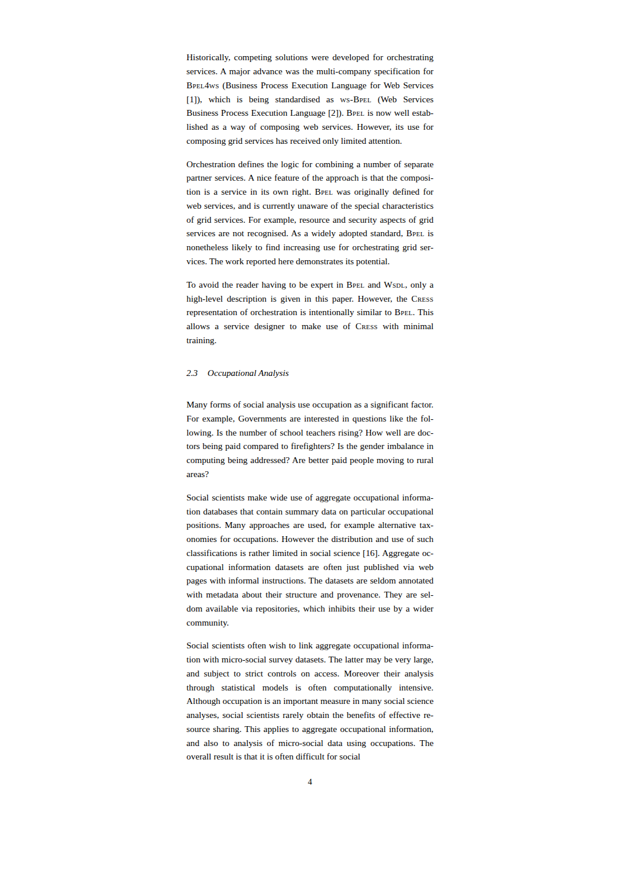Historically, competing solutions were developed for orchestrating services. A major advance was the multi-company specification for Bpel4ws (Business Process Execution Language for Web Services [1]), which is being standardised as ws-Bpel (Web Services Business Process Execution Language [2]). Bpel is now well established as a way of composing web services. However, its use for composing grid services has received only limited attention.
Orchestration defines the logic for combining a number of separate partner services. A nice feature of the approach is that the composition is a service in its own right. Bpel was originally defined for web services, and is currently unaware of the special characteristics of grid services. For example, resource and security aspects of grid services are not recognised. As a widely adopted standard, Bpel is nonetheless likely to find increasing use for orchestrating grid services. The work reported here demonstrates its potential.
To avoid the reader having to be expert in Bpel and Wsdl, only a high-level description is given in this paper. However, the Cress representation of orchestration is intentionally similar to Bpel. This allows a service designer to make use of Cress with minimal training.
2.3 Occupational Analysis
Many forms of social analysis use occupation as a significant factor. For example, Governments are interested in questions like the following. Is the number of school teachers rising? How well are doctors being paid compared to firefighters? Is the gender imbalance in computing being addressed? Are better paid people moving to rural areas?
Social scientists make wide use of aggregate occupational information databases that contain summary data on particular occupational positions. Many approaches are used, for example alternative taxonomies for occupations. However the distribution and use of such classifications is rather limited in social science [16]. Aggregate occupational information datasets are often just published via web pages with informal instructions. The datasets are seldom annotated with metadata about their structure and provenance. They are seldom available via repositories, which inhibits their use by a wider community.
Social scientists often wish to link aggregate occupational information with micro-social survey datasets. The latter may be very large, and subject to strict controls on access. Moreover their analysis through statistical models is often computationally intensive. Although occupation is an important measure in many social science analyses, social scientists rarely obtain the benefits of effective resource sharing. This applies to aggregate occupational information, and also to analysis of micro-social data using occupations. The overall result is that it is often difficult for social
4